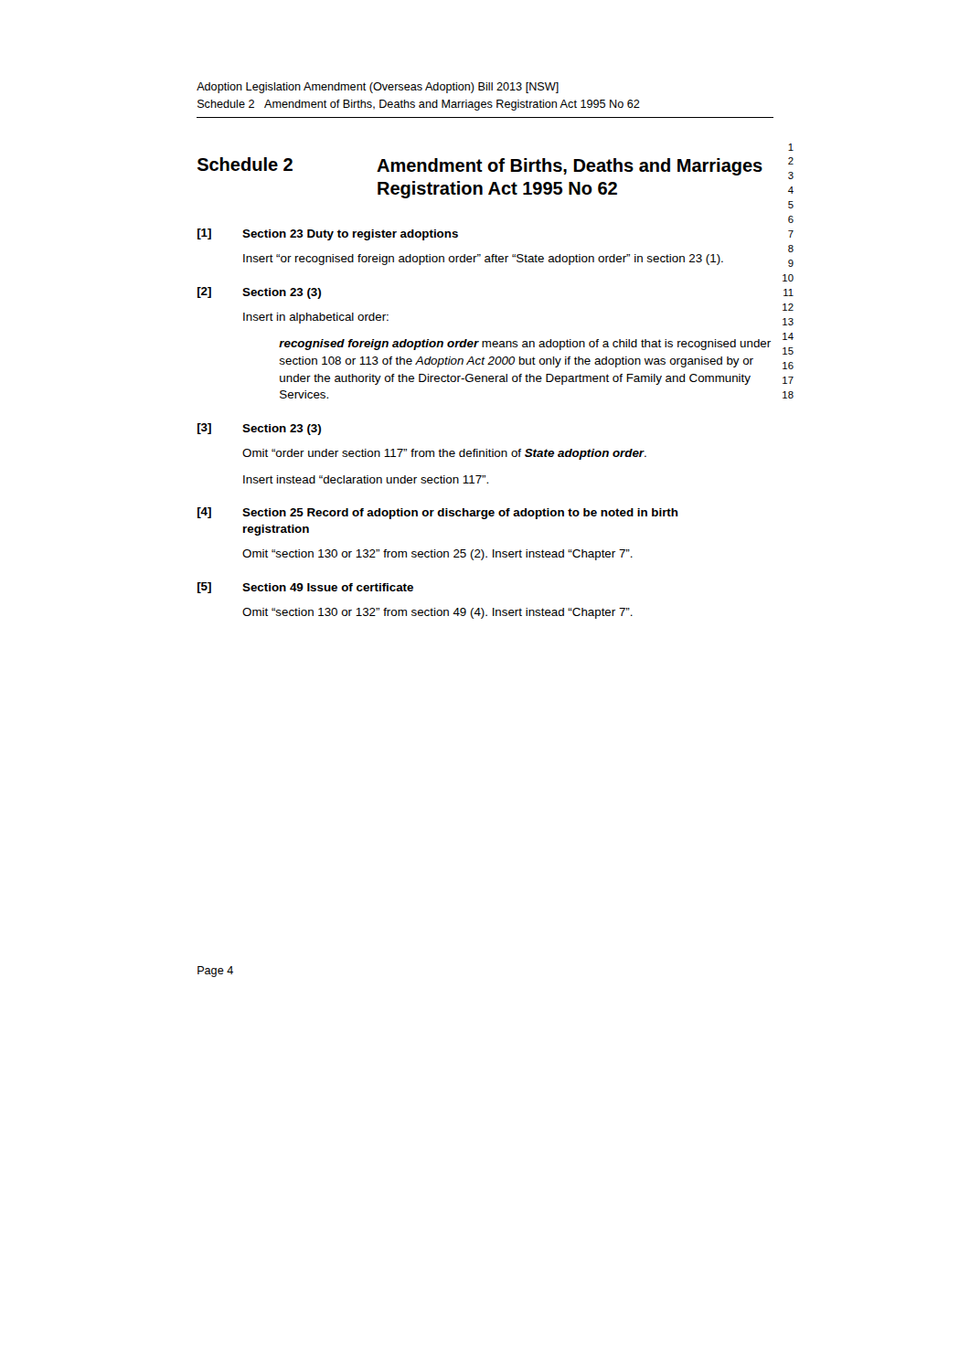Adoption Legislation Amendment (Overseas Adoption) Bill 2013 [NSW]
Schedule 2 Amendment of Births, Deaths and Marriages Registration Act 1995 No 62
Schedule 2
Amendment of Births, Deaths and Marriages
Registration Act 1995 No 62
[1]
Section 23 Duty to register adoptions
Insert “or recognised foreign adoption order” after “State adoption order” in section 23 (1).
[2]
Section 23 (3)
Insert in alphabetical order:
recognised foreign adoption order means an adoption of a child that is recognised under section 108 or 113 of the Adoption Act 2000 but only if the adoption was organised by or under the authority of the Director-General of the Department of Family and Community Services.
[3]
Section 23 (3)
Omit “order under section 117” from the definition of State adoption order.
Insert instead “declaration under section 117”.
[4]
Section 25 Record of adoption or discharge of adoption to be noted in birth
registration
Omit “section 130 or 132” from section 25 (2). Insert instead “Chapter 7”.
[5]
Section 49 Issue of certificate
Omit “section 130 or 132” from section 49 (4). Insert instead “Chapter 7”.
1
2
3
4
5
6
7
8
9
10
11
12
13
14
15
16
17
18
Page 4